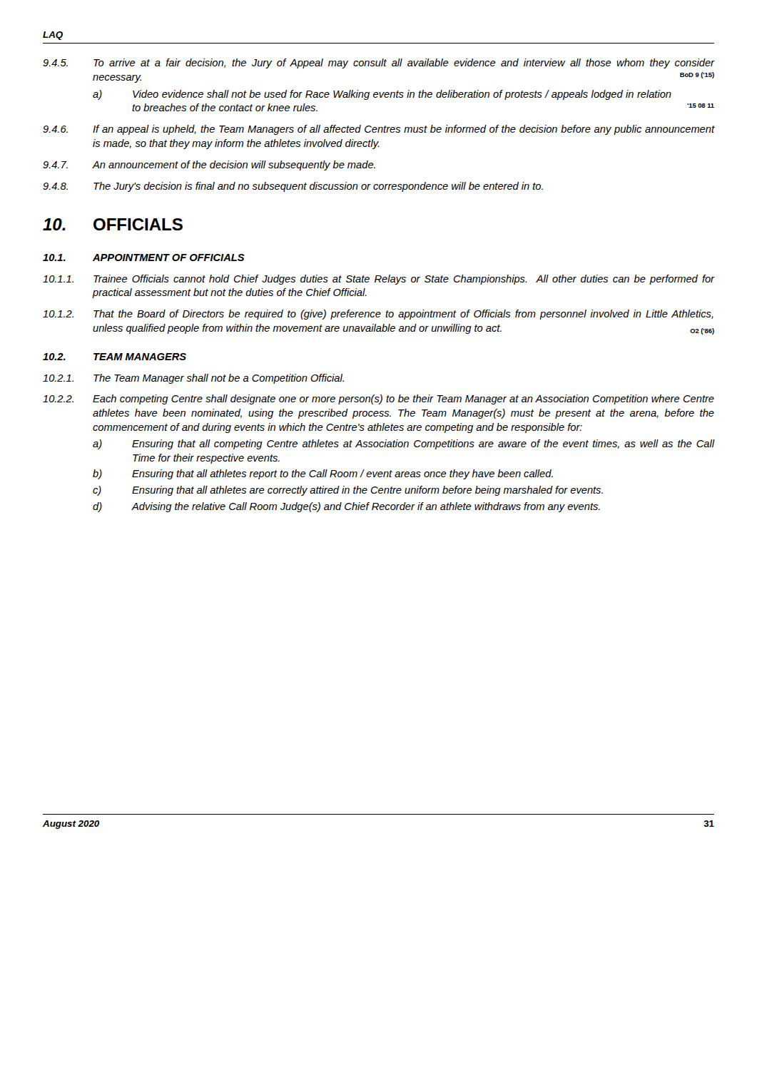LAQ
9.4.5.
To arrive at a fair decision, the Jury of Appeal may consult all available evidence and interview all those whom they consider necessary. BoD 9 ('15)
a)
Video evidence shall not be used for Race Walking events in the deliberation of protests / appeals lodged in relation to breaches of the contact or knee rules. '15 08 11
9.4.6.
If an appeal is upheld, the Team Managers of all affected Centres must be informed of the decision before any public announcement is made, so that they may inform the athletes involved directly.
9.4.7.
An announcement of the decision will subsequently be made.
9.4.8.
The Jury's decision is final and no subsequent discussion or correspondence will be entered in to.
10. OFFICIALS
10.1. APPOINTMENT OF OFFICIALS
10.1.1.
Trainee Officials cannot hold Chief Judges duties at State Relays or State Championships. All other duties can be performed for practical assessment but not the duties of the Chief Official.
10.1.2.
That the Board of Directors be required to (give) preference to appointment of Officials from personnel involved in Little Athletics, unless qualified people from within the movement are unavailable and or unwilling to act. O2 ('86)
10.2. TEAM MANAGERS
10.2.1.
The Team Manager shall not be a Competition Official.
10.2.2.
Each competing Centre shall designate one or more person(s) to be their Team Manager at an Association Competition where Centre athletes have been nominated, using the prescribed process. The Team Manager(s) must be present at the arena, before the commencement of and during events in which the Centre's athletes are competing and be responsible for:
a)
Ensuring that all competing Centre athletes at Association Competitions are aware of the event times, as well as the Call Time for their respective events.
b)
Ensuring that all athletes report to the Call Room / event areas once they have been called.
c)
Ensuring that all athletes are correctly attired in the Centre uniform before being marshaled for events.
d)
Advising the relative Call Room Judge(s) and Chief Recorder if an athlete withdraws from any events.
August 2020 31